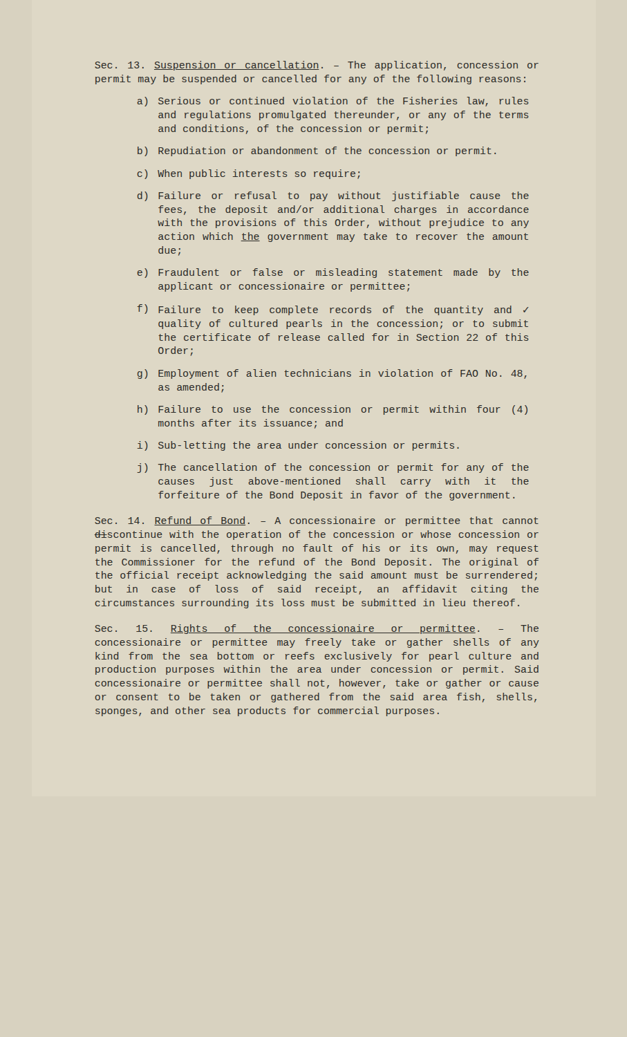Sec. 13. Suspension or cancellation. – The application, concession or permit may be suspended or cancelled for any of the following reasons:
a) Serious or continued violation of the Fisheries law, rules and regulations promulgated thereunder, or any of the terms and conditions, of the concession or permit;
b) Repudiation or abandonment of the concession or permit.
c) When public interests so require;
d) Failure or refusal to pay without justifiable cause the fees, the deposit and/or additional charges in accordance with the provisions of this Order, without prejudice to any action which the government may take to recover the amount due;
e) Fraudulent or false or misleading statement made by the applicant or concessionaire or permittee;
f) Failure to keep complete records of the quantity and ✓ quality of cultured pearls in the concession; or to submit the certificate of release called for in Section 22 of this Order;
g) Employment of alien technicians in violation of FAO No. 48, as amended;
h) Failure to use the concession or permit within four (4) months after its issuance; and
i) Sub-letting the area under concession or permits.
j) The cancellation of the concession or permit for any of the causes just above-mentioned shall carry with it the forfeiture of the Bond Deposit in favor of the government.
Sec. 14. Refund of Bond. – A concessionaire or permittee that cannot discontinue with the operation of the concession or whose concession or permit is cancelled, through no fault of his or its own, may request the Commissioner for the refund of the Bond Deposit. The original of the official receipt acknowledging the said amount must be surrendered; but in case of loss of said receipt, an affidavit citing the circumstances surrounding its loss must be submitted in lieu thereof.
Sec. 15. Rights of the concessionaire or permittee. – The concessionaire or permittee may freely take or gather shells of any kind from the sea bottom or reefs exclusively for pearl culture and production purposes within the area under concession or permit. Said concessionaire or permittee shall not, however, take or gather or cause or consent to be taken or gathered from the said area fish, shells, sponges, and other sea products for commercial purposes.